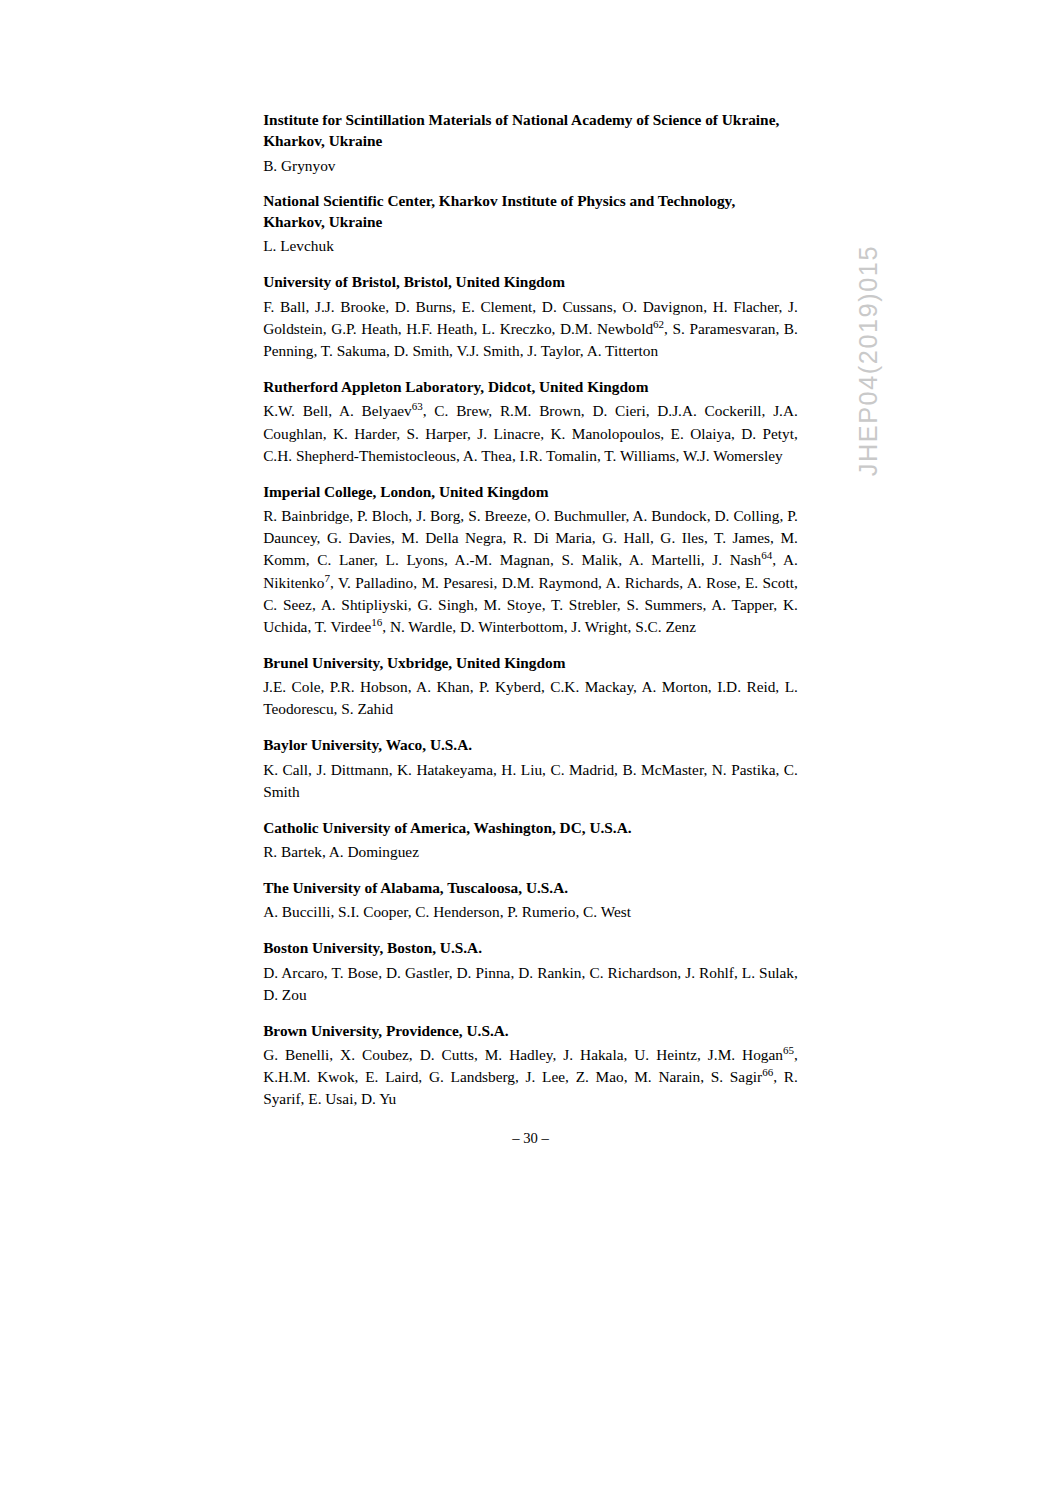JHEP04(2019)015
Institute for Scintillation Materials of National Academy of Science of Ukraine, Kharkov, Ukraine
B. Grynyov
National Scientific Center, Kharkov Institute of Physics and Technology, Kharkov, Ukraine
L. Levchuk
University of Bristol, Bristol, United Kingdom
F. Ball, J.J. Brooke, D. Burns, E. Clement, D. Cussans, O. Davignon, H. Flacher, J. Goldstein, G.P. Heath, H.F. Heath, L. Kreczko, D.M. Newbold62, S. Paramesvaran, B. Penning, T. Sakuma, D. Smith, V.J. Smith, J. Taylor, A. Titterton
Rutherford Appleton Laboratory, Didcot, United Kingdom
K.W. Bell, A. Belyaev63, C. Brew, R.M. Brown, D. Cieri, D.J.A. Cockerill, J.A. Coughlan, K. Harder, S. Harper, J. Linacre, K. Manolopoulos, E. Olaiya, D. Petyt, C.H. Shepherd-Themistocleous, A. Thea, I.R. Tomalin, T. Williams, W.J. Womersley
Imperial College, London, United Kingdom
R. Bainbridge, P. Bloch, J. Borg, S. Breeze, O. Buchmuller, A. Bundock, D. Colling, P. Dauncey, G. Davies, M. Della Negra, R. Di Maria, G. Hall, G. Iles, T. James, M. Komm, C. Laner, L. Lyons, A.-M. Magnan, S. Malik, A. Martelli, J. Nash64, A. Nikitenko7, V. Palladino, M. Pesaresi, D.M. Raymond, A. Richards, A. Rose, E. Scott, C. Seez, A. Shtipliyski, G. Singh, M. Stoye, T. Strebler, S. Summers, A. Tapper, K. Uchida, T. Virdee16, N. Wardle, D. Winterbottom, J. Wright, S.C. Zenz
Brunel University, Uxbridge, United Kingdom
J.E. Cole, P.R. Hobson, A. Khan, P. Kyberd, C.K. Mackay, A. Morton, I.D. Reid, L. Teodorescu, S. Zahid
Baylor University, Waco, U.S.A.
K. Call, J. Dittmann, K. Hatakeyama, H. Liu, C. Madrid, B. McMaster, N. Pastika, C. Smith
Catholic University of America, Washington, DC, U.S.A.
R. Bartek, A. Dominguez
The University of Alabama, Tuscaloosa, U.S.A.
A. Buccilli, S.I. Cooper, C. Henderson, P. Rumerio, C. West
Boston University, Boston, U.S.A.
D. Arcaro, T. Bose, D. Gastler, D. Pinna, D. Rankin, C. Richardson, J. Rohlf, L. Sulak, D. Zou
Brown University, Providence, U.S.A.
G. Benelli, X. Coubez, D. Cutts, M. Hadley, J. Hakala, U. Heintz, J.M. Hogan65, K.H.M. Kwok, E. Laird, G. Landsberg, J. Lee, Z. Mao, M. Narain, S. Sagir66, R. Syarif, E. Usai, D. Yu
– 30 –